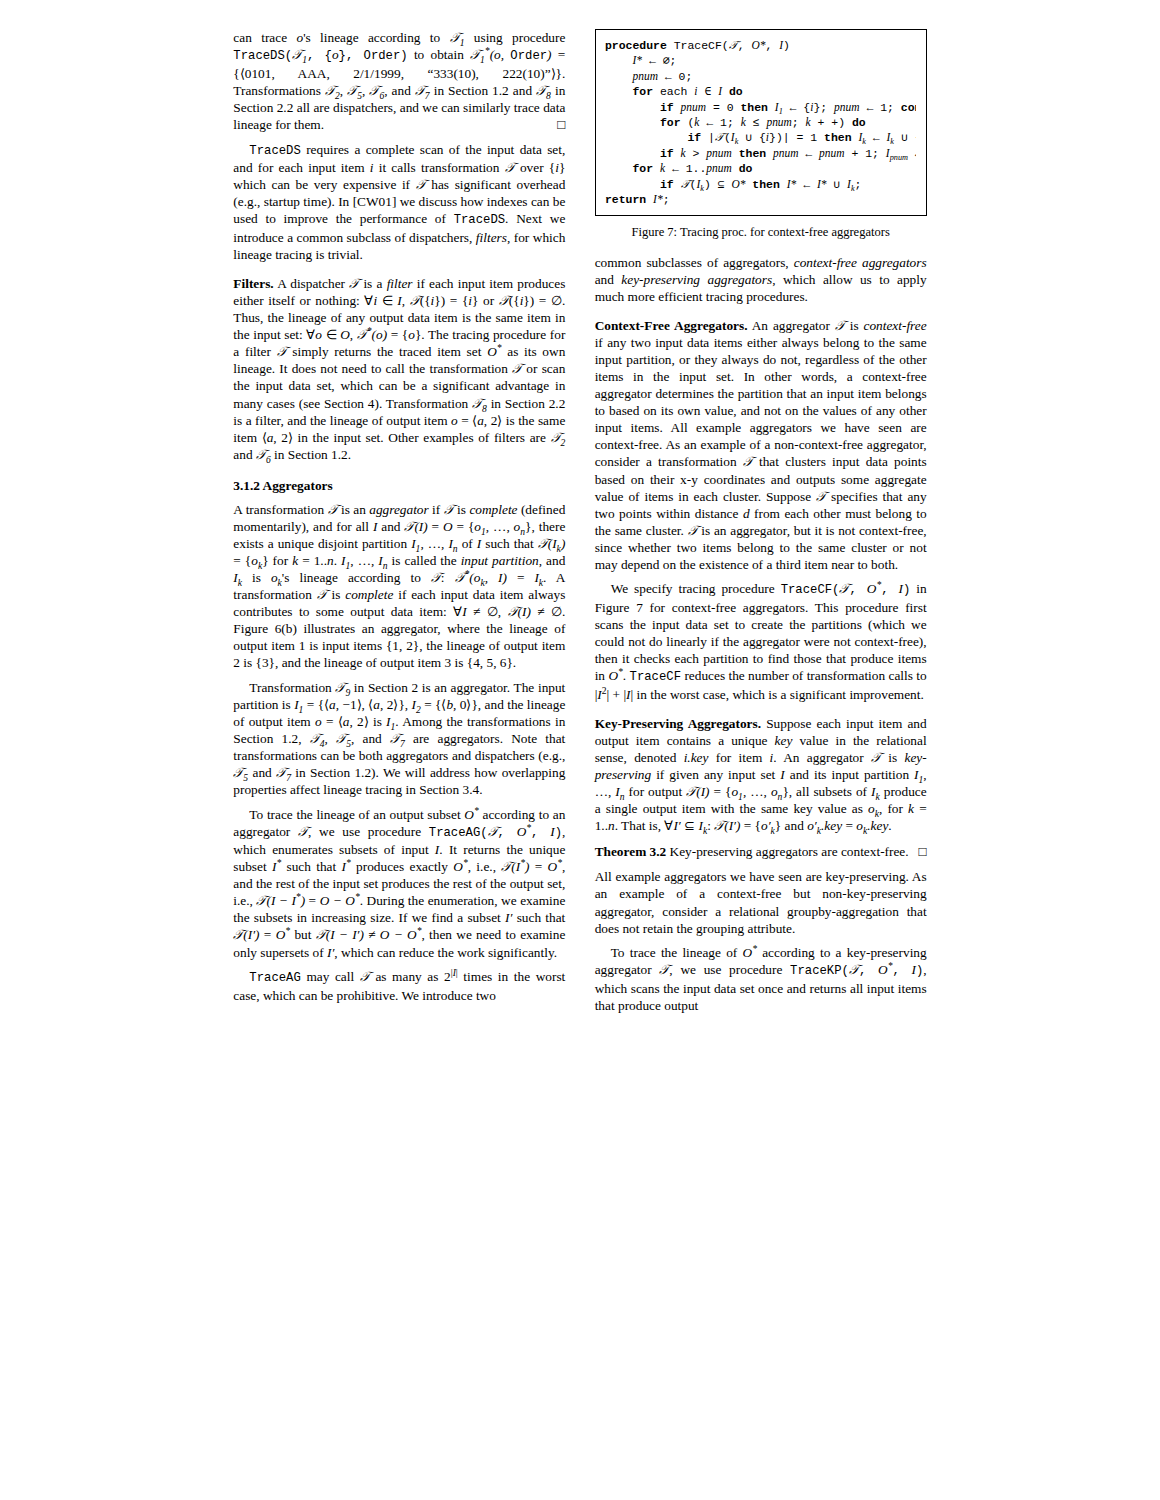can trace o's lineage according to 𝒯1 using procedure TraceDS(𝒯1, {o}, Order) to obtain 𝒯1*(o, Order) = {⟨0101, AAA, 2/1/1999, “333(10), 222(10)”⟩}. Transformations 𝒯2, 𝒯5, 𝒯6, and 𝒯7 in Section 1.2 and 𝒯8 in Section 2.2 all are dispatchers, and we can similarly trace data lineage for them. □
TraceDS requires a complete scan of the input data set, and for each input item i it calls transformation 𝒯 over {i} which can be very expensive if 𝒯 has significant overhead (e.g., startup time). In [CW01] we discuss how indexes can be used to improve the performance of TraceDS. Next we introduce a common subclass of dispatchers, filters, for which lineage tracing is trivial.
Filters. A dispatcher 𝒯 is a filter if each input item produces either itself or nothing: ∀i ∈ I, 𝒯({i}) = {i} or 𝒯({i}) = ∅. Thus, the lineage of any output data item is the same item in the input set: ∀o ∈ O, 𝒯*(o) = {o}. The tracing procedure for a filter 𝒯 simply returns the traced item set O* as its own lineage. It does not need to call the transformation 𝒯 or scan the input data set, which can be a significant advantage in many cases (see Section 4). Transformation 𝒯8 in Section 2.2 is a filter, and the lineage of output item o = ⟨a, 2⟩ is the same item ⟨a, 2⟩ in the input set. Other examples of filters are 𝒯2 and 𝒯6 in Section 1.2.
3.1.2 Aggregators
A transformation 𝒯 is an aggregator if 𝒯 is complete (defined momentarily), and for all I and 𝒯(I) = O = {o1, …, on}, there exists a unique disjoint partition I1, …, In of I such that 𝒯(Ik) = {ok} for k = 1..n. I1, …, In is called the input partition, and Ik is ok's lineage according to 𝒯: 𝒯*(ok, I) = Ik. A transformation 𝒯 is complete if each input data item always contributes to some output data item: ∀I ≠ ∅, 𝒯(I) ≠ ∅. Figure 6(b) illustrates an aggregator, where the lineage of output item 1 is input items {1, 2}, the lineage of output item 2 is {3}, and the lineage of output item 3 is {4, 5, 6}.
Transformation 𝒯9 in Section 2 is an aggregator. The input partition is I1 = {⟨a, −1⟩, ⟨a, 2⟩}, I2 = {⟨b, 0⟩}, and the lineage of output item o = ⟨a, 2⟩ is I1. Among the transformations in Section 1.2, 𝒯4, 𝒯5, and 𝒯7 are aggregators. Note that transformations can be both aggregators and dispatchers (e.g., 𝒯5 and 𝒯7 in Section 1.2). We will address how overlapping properties affect lineage tracing in Section 3.4.
To trace the lineage of an output subset O* according to an aggregator 𝒯, we use procedure TraceAG(𝒯, O*, I), which enumerates subsets of input I. It returns the unique subset I* such that I* produces exactly O*, i.e., 𝒯(I*) = O*, and the rest of the input set produces the rest of the output set, i.e., 𝒯(I − I*) = O − O*. During the enumeration, we examine the subsets in increasing size. If we find a subset I′ such that 𝒯(I′) = O* but 𝒯(I − I′) ≠ O − O*, then we need to examine only supersets of I′, which can reduce the work significantly.
TraceAG may call 𝒯 as many as 2|I| times in the worst case, which can be prohibitive. We introduce two
procedure TraceCF(𝒯, O*, I)
    I* ← ∅;
    pnum ← 0;
    for each i ∈ I do
        if pnum = 0 then I1 ← {i}; pnum ← 1; continue;
        for (k ← 1; k ≤ pnum; k + +) do
            if |𝒯(Ik ∪ {i})| = 1 then Ik ← Ik ∪ {i}; break;
        if k > pnum then pnum ← pnum + 1; Ipnum ← {i}
    for k ← 1..pnum do
        if 𝒯(Ik) ⊆ O* then I* ← I* ∪ Ik;
return I*;
Figure 7: Tracing proc. for context-free aggregators
common subclasses of aggregators, context-free aggregators and key-preserving aggregators, which allow us to apply much more efficient tracing procedures.
Context-Free Aggregators. An aggregator 𝒯 is context-free if any two input data items either always belong to the same input partition, or they always do not, regardless of the other items in the input set. In other words, a context-free aggregator determines the partition that an input item belongs to based on its own value, and not on the values of any other input items. All example aggregators we have seen are context-free. As an example of a non-context-free aggregator, consider a transformation 𝒯 that clusters input data points based on their x-y coordinates and outputs some aggregate value of items in each cluster. Suppose 𝒯 specifies that any two points within distance d from each other must belong to the same cluster. 𝒯 is an aggregator, but it is not context-free, since whether two items belong to the same cluster or not may depend on the existence of a third item near to both.
We specify tracing procedure TraceCF(𝒯, O*, I) in Figure 7 for context-free aggregators. This procedure first scans the input data set to create the partitions (which we could not do linearly if the aggregator were not context-free), then it checks each partition to find those that produce items in O*. TraceCF reduces the number of transformation calls to |I2| + |I| in the worst case, which is a significant improvement.
Key-Preserving Aggregators. Suppose each input item and output item contains a unique key value in the relational sense, denoted i.key for item i. An aggregator 𝒯 is key-preserving if given any input set I and its input partition I1, …, In for output 𝒯(I) = {o1, …, on}, all subsets of Ik produce a single output item with the same key value as ok, for k = 1..n. That is, ∀I′ ⊆ Ik: 𝒯(I′) = {o′k} and o′k.key = ok.key.
Theorem 3.2 Key-preserving aggregators are context-free. □
All example aggregators we have seen are key-preserving. As an example of a context-free but non-key-preserving aggregator, consider a relational groupby-aggregation that does not retain the grouping attribute.
To trace the lineage of O* according to a key-preserving aggregator 𝒯, we use procedure TraceKP(𝒯, O*, I), which scans the input data set once and returns all input items that produce output